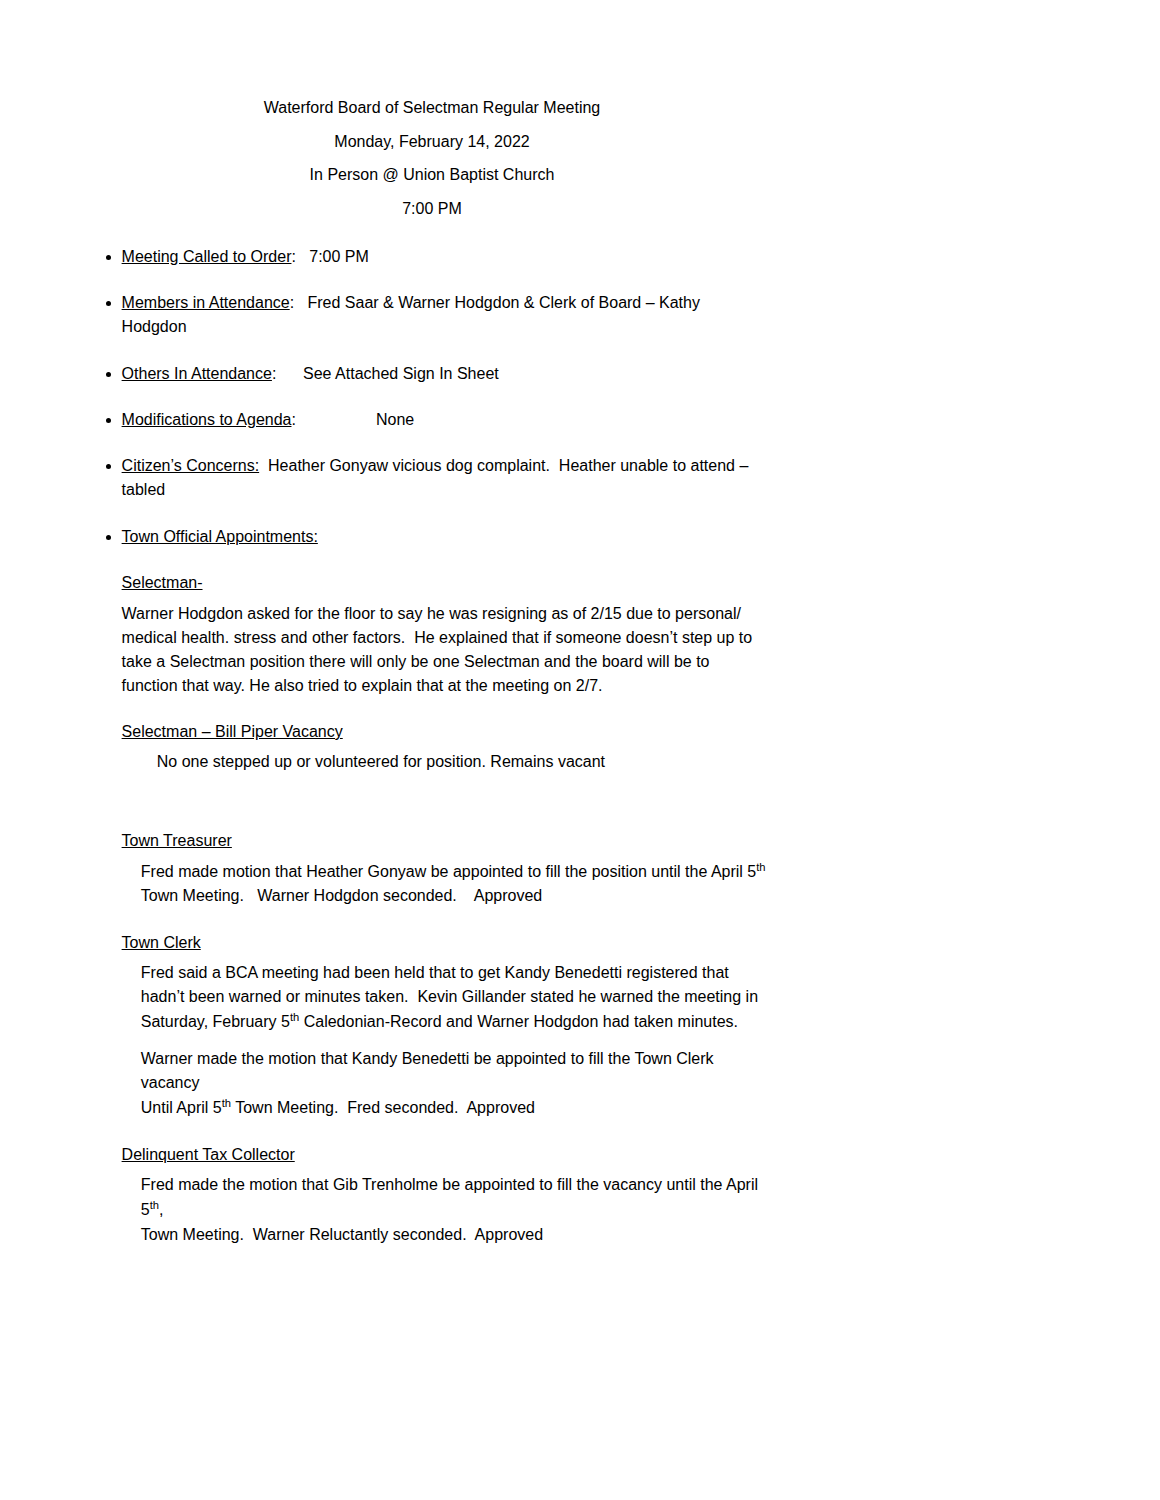Waterford Board of Selectman Regular Meeting
Monday, February 14, 2022
In Person @ Union Baptist Church
7:00 PM
Meeting Called to Order: 7:00 PM
Members in Attendance: Fred Saar & Warner Hodgdon & Clerk of Board – Kathy Hodgdon
Others In Attendance: See Attached Sign In Sheet
Modifications to Agenda: None
Citizen’s Concerns: Heather Gonyaw vicious dog complaint. Heather unable to attend – tabled
Town Official Appointments:
Selectman-
Warner Hodgdon asked for the floor to say he was resigning as of 2/15 due to personal/ medical health. stress and other factors. He explained that if someone doesn’t step up to take a Selectman position there will only be one Selectman and the board will be to function that way. He also tried to explain that at the meeting on 2/7.
Selectman – Bill Piper Vacancy
No one stepped up or volunteered for position. Remains vacant
Town Treasurer
Fred made motion that Heather Gonyaw be appointed to fill the position until the April 5th
Town Meeting. Warner Hodgdon seconded. Approved
Town Clerk
Fred said a BCA meeting had been held that to get Kandy Benedetti registered that hadn’t been warned or minutes taken. Kevin Gillander stated he warned the meeting in Saturday, February 5th Caledonian-Record and Warner Hodgdon had taken minutes.
Warner made the motion that Kandy Benedetti be appointed to fill the Town Clerk vacancy
Until April 5th Town Meeting. Fred seconded. Approved
Delinquent Tax Collector
Fred made the motion that Gib Trenholme be appointed to fill the vacancy until the April 5th,
Town Meeting. Warner Reluctantly seconded. Approved